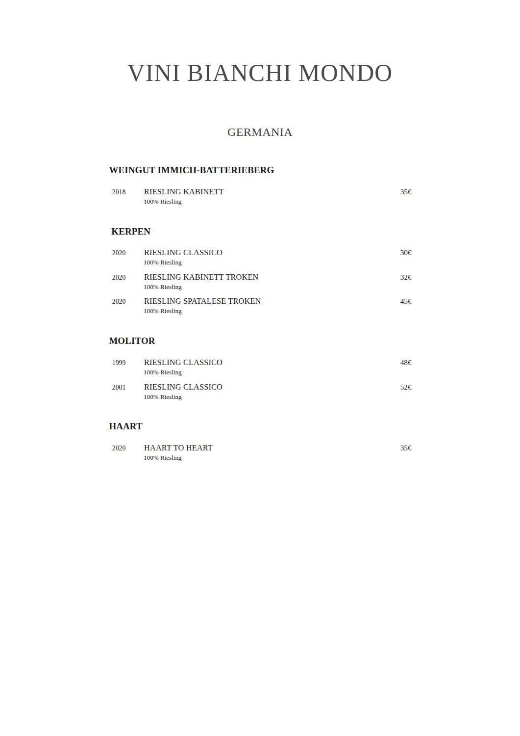VINI BIANCHI MONDO
GERMANIA
WEINGUT IMMICH-BATTERIEBERG
| 2018 | RIESLING KABINETT | 35€ |
| | 100% Riesling | |
KERPEN
| 2020 | RIESLING CLASSICO | 30€ |
| | 100% Riesling | |
| 2020 | RIESLING KABINETT TROKEN | 32€ |
| | 100% Riesling | |
| 2020 | RIESLING SPATALESE TROKEN | 45€ |
| | 100% Riesling | |
MOLITOR
| 1999 | RIESLING CLASSICO | 48€ |
| | 100% Riesling | |
| 2001 | RIESLING CLASSICO | 52€ |
| | 100% Riesling | |
HAART
| 2020 | HAART TO HEART | 35€ |
| | 100% Riesling | |